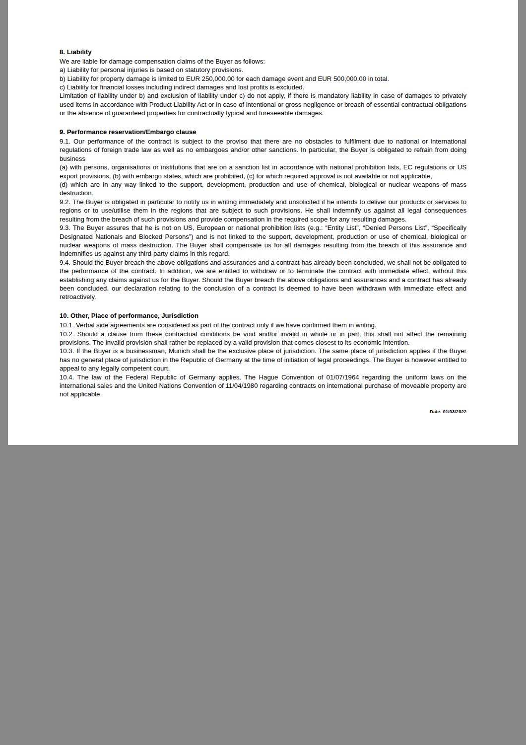8. Liability
We are liable for damage compensation claims of the Buyer as follows:
a) Liability for personal injuries is based on statutory provisions.
b) Liability for property damage is limited to EUR 250,000.00 for each damage event and EUR 500,000.00 in total.
c) Liability for financial losses including indirect damages and lost profits is excluded.
Limitation of liability under b) and exclusion of liability under c) do not apply, if there is mandatory liability in case of damages to privately used items in accordance with Product Liability Act or in case of intentional or gross negligence or breach of essential contractual obligations or the absence of guaranteed properties for contractually typical and foreseeable damages.
9. Performance reservation/Embargo clause
9.1. Our performance of the contract is subject to the proviso that there are no obstacles to fulfilment due to national or international regulations of foreign trade law as well as no embargoes and/or other sanctions. In particular, the Buyer is obligated to refrain from doing business
(a) with persons, organisations or institutions that are on a sanction list in accordance with national prohibition lists, EC regulations or US export provisions, (b) with embargo states, which are prohibited, (c) for which required approval is not available or not applicable,
(d) which are in any way linked to the support, development, production and use of chemical, biological or nuclear weapons of mass destruction.
9.2. The Buyer is obligated in particular to notify us in writing immediately and unsolicited if he intends to deliver our products or services to regions or to use/utilise them in the regions that are subject to such provisions. He shall indemnify us against all legal consequences resulting from the breach of such provisions and provide compensation in the required scope for any resulting damages.
9.3. The Buyer assures that he is not on US, European or national prohibition lists (e.g.: “Entity List”, “Denied Persons List”, “Specifically Designated Nationals and Blocked Persons”) and is not linked to the support, development, production or use of chemical, biological or nuclear weapons of mass destruction. The Buyer shall compensate us for all damages resulting from the breach of this assurance and indemnifies us against any third-party claims in this regard.
9.4. Should the Buyer breach the above obligations and assurances and a contract has already been concluded, we shall not be obligated to the performance of the contract. In addition, we are entitled to withdraw or to terminate the contract with immediate effect, without this establishing any claims against us for the Buyer. Should the Buyer breach the above obligations and assurances and a contract has already been concluded, our declaration relating to the conclusion of a contract is deemed to have been withdrawn with immediate effect and retroactively.
10. Other, Place of performance, Jurisdiction
10.1. Verbal side agreements are considered as part of the contract only if we have confirmed them in writing.
10.2. Should a clause from these contractual conditions be void and/or invalid in whole or in part, this shall not affect the remaining provisions. The invalid provision shall rather be replaced by a valid provision that comes closest to its economic intention.
10.3. If the Buyer is a businessman, Munich shall be the exclusive place of jurisdiction. The same place of jurisdiction applies if the Buyer has no general place of jurisdiction in the Republic of Germany at the time of initiation of legal proceedings. The Buyer is however entitled to appeal to any legally competent court.
10.4. The law of the Federal Republic of Germany applies. The Hague Convention of 01/07/1964 regarding the uniform laws on the international sales and the United Nations Convention of 11/04/1980 regarding contracts on international purchase of moveable property are not applicable.
Date: 01/03/2022